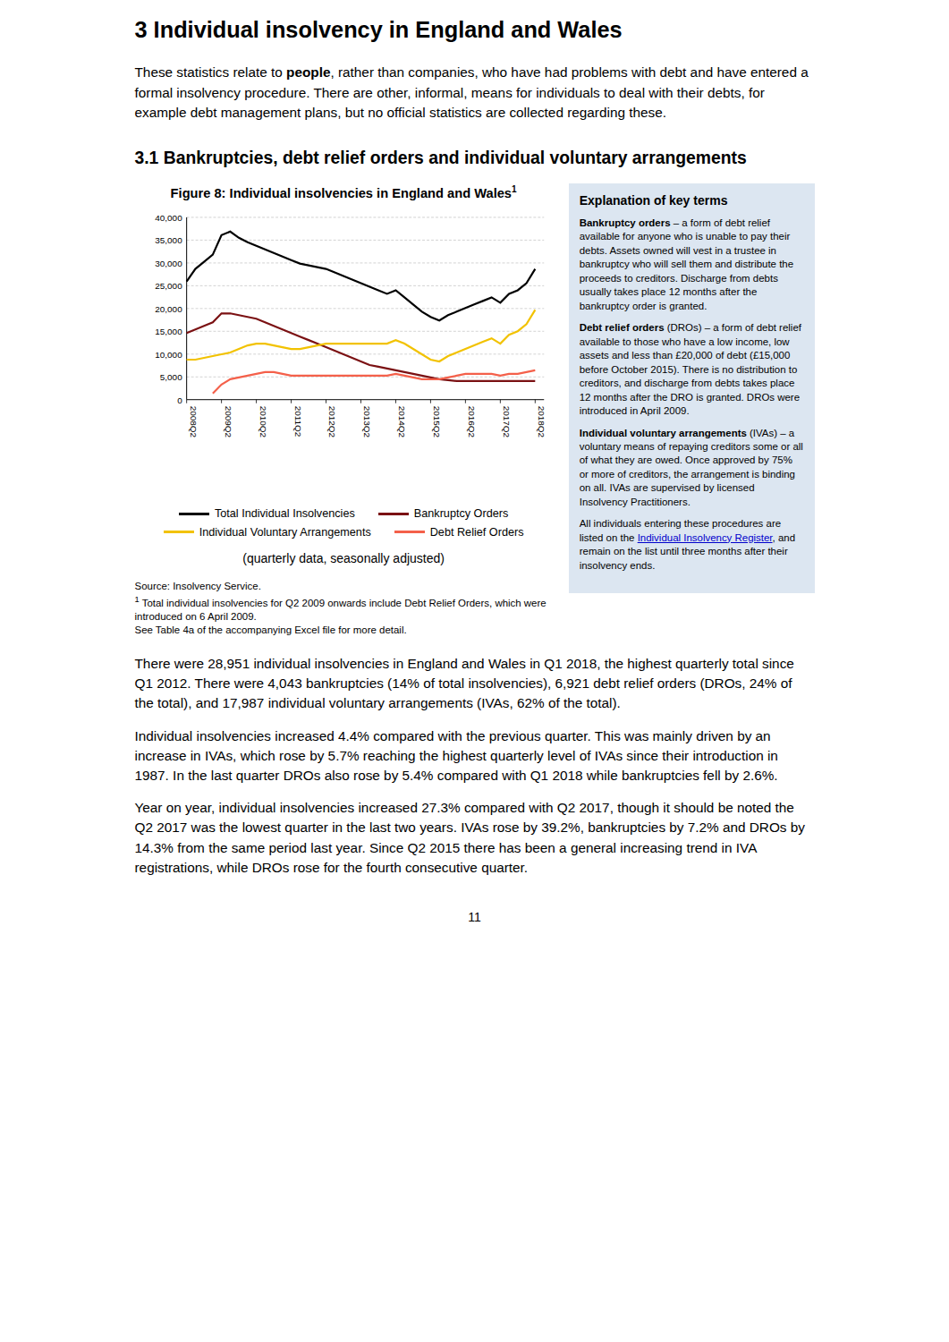3 Individual insolvency in England and Wales
These statistics relate to people, rather than companies, who have had problems with debt and have entered a formal insolvency procedure. There are other, informal, means for individuals to deal with their debts, for example debt management plans, but no official statistics are collected regarding these.
3.1 Bankruptcies, debt relief orders and individual voluntary arrangements
Figure 8: Individual insolvencies in England and Wales1
40,000 35,000 30,000 25,000 20,000 15,000 10,000 5,000 0 2008Q2 2009Q2 2010Q2 2011Q2 2012Q2 2013Q2 2014Q2 2015Q2 2016Q2 2017Q2 2018Q2
Total Individual Insolvencies
Bankruptcy Orders
Individual Voluntary Arrangements
Debt Relief Orders
(quarterly data, seasonally adjusted)
Source: Insolvency Service.
1 Total individual insolvencies for Q2 2009 onwards include Debt Relief Orders, which were introduced on 6 April 2009.
See Table 4a of the accompanying Excel file for more detail.
Explanation of key terms
Bankruptcy orders – a form of debt relief available for anyone who is unable to pay their debts. Assets owned will vest in a trustee in bankruptcy who will sell them and distribute the proceeds to creditors. Discharge from debts usually takes place 12 months after the bankruptcy order is granted.
Debt relief orders (DROs) – a form of debt relief available to those who have a low income, low assets and less than £20,000 of debt (£15,000 before October 2015). There is no distribution to creditors, and discharge from debts takes place 12 months after the DRO is granted. DROs were introduced in April 2009.
Individual voluntary arrangements (IVAs) – a voluntary means of repaying creditors some or all of what they are owed. Once approved by 75% or more of creditors, the arrangement is binding on all. IVAs are supervised by licensed Insolvency Practitioners.
All individuals entering these procedures are listed on the Individual Insolvency Register, and remain on the list until three months after their insolvency ends.
There were 28,951 individual insolvencies in England and Wales in Q1 2018, the highest quarterly total since Q1 2012. There were 4,043 bankruptcies (14% of total insolvencies), 6,921 debt relief orders (DROs, 24% of the total), and 17,987 individual voluntary arrangements (IVAs, 62% of the total).
Individual insolvencies increased 4.4% compared with the previous quarter. This was mainly driven by an increase in IVAs, which rose by 5.7% reaching the highest quarterly level of IVAs since their introduction in 1987. In the last quarter DROs also rose by 5.4% compared with Q1 2018 while bankruptcies fell by 2.6%.
Year on year, individual insolvencies increased 27.3% compared with Q2 2017, though it should be noted the Q2 2017 was the lowest quarter in the last two years. IVAs rose by 39.2%, bankruptcies by 7.2% and DROs by 14.3% from the same period last year. Since Q2 2015 there has been a general increasing trend in IVA registrations, while DROs rose for the fourth consecutive quarter.
11